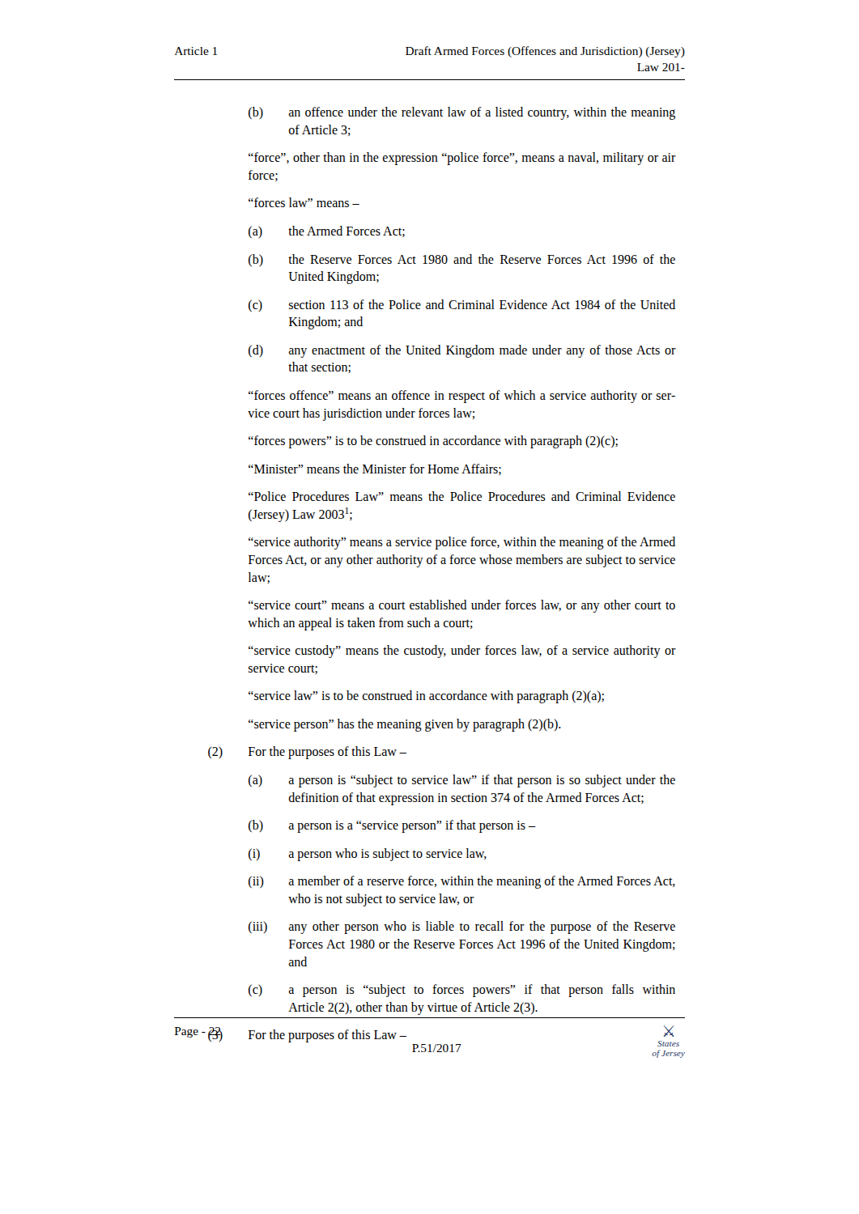Article 1
Draft Armed Forces (Offences and Jurisdiction) (Jersey) Law 201-
(b)
an offence under the relevant law of a listed country, within the meaning of Article 3;
“force”, other than in the expression “police force”, means a naval, military or air force;
“forces law” means –
(a)
the Armed Forces Act;
(b)
the Reserve Forces Act 1980 and the Reserve Forces Act 1996 of the United Kingdom;
(c)
section 113 of the Police and Criminal Evidence Act 1984 of the United Kingdom; and
(d)
any enactment of the United Kingdom made under any of those Acts or that section;
“forces offence” means an offence in respect of which a service authority or service court has jurisdiction under forces law;
“forces powers” is to be construed in accordance with paragraph (2)(c);
“Minister” means the Minister for Home Affairs;
“Police Procedures Law” means the Police Procedures and Criminal Evidence (Jersey) Law 20031;
“service authority” means a service police force, within the meaning of the Armed Forces Act, or any other authority of a force whose members are subject to service law;
“service court” means a court established under forces law, or any other court to which an appeal is taken from such a court;
“service custody” means the custody, under forces law, of a service authority or service court;
“service law” is to be construed in accordance with paragraph (2)(a);
“service person” has the meaning given by paragraph (2)(b).
(2)
For the purposes of this Law –
(a)
a person is “subject to service law” if that person is so subject under the definition of that expression in section 374 of the Armed Forces Act;
(b)
a person is a “service person” if that person is –
(i)
a person who is subject to service law,
(ii)
a member of a reserve force, within the meaning of the Armed Forces Act, who is not subject to service law, or
(iii)
any other person who is liable to recall for the purpose of the Reserve Forces Act 1980 or the Reserve Forces Act 1996 of the United Kingdom; and
(c)
a person is “subject to forces powers” if that person falls within Article 2(2), other than by virtue of Article 2(3).
(3)
For the purposes of this Law –
Page - 22
P.51/2017
⚔ States of Jersey